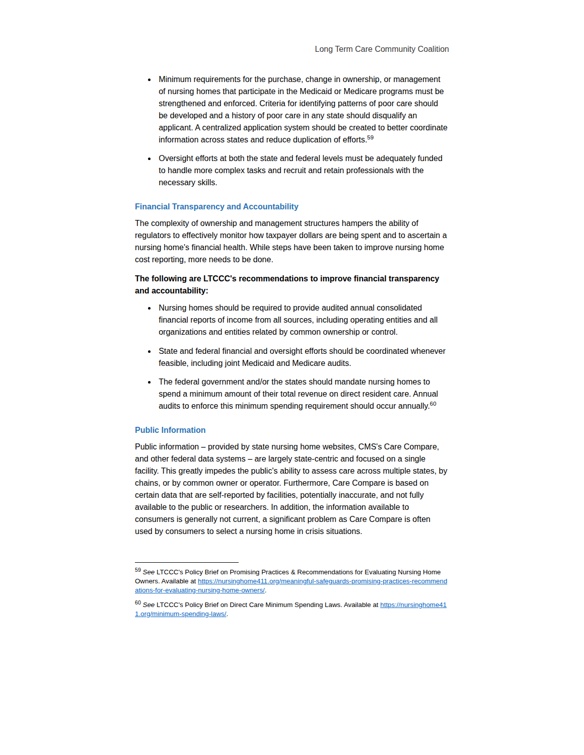Long Term Care Community Coalition
Minimum requirements for the purchase, change in ownership, or management of nursing homes that participate in the Medicaid or Medicare programs must be strengthened and enforced. Criteria for identifying patterns of poor care should be developed and a history of poor care in any state should disqualify an applicant. A centralized application system should be created to better coordinate information across states and reduce duplication of efforts.59
Oversight efforts at both the state and federal levels must be adequately funded to handle more complex tasks and recruit and retain professionals with the necessary skills.
Financial Transparency and Accountability
The complexity of ownership and management structures hampers the ability of regulators to effectively monitor how taxpayer dollars are being spent and to ascertain a nursing home's financial health. While steps have been taken to improve nursing home cost reporting, more needs to be done.
The following are LTCCC's recommendations to improve financial transparency and accountability:
Nursing homes should be required to provide audited annual consolidated financial reports of income from all sources, including operating entities and all organizations and entities related by common ownership or control.
State and federal financial and oversight efforts should be coordinated whenever feasible, including joint Medicaid and Medicare audits.
The federal government and/or the states should mandate nursing homes to spend a minimum amount of their total revenue on direct resident care. Annual audits to enforce this minimum spending requirement should occur annually.60
Public Information
Public information – provided by state nursing home websites, CMS's Care Compare, and other federal data systems – are largely state-centric and focused on a single facility. This greatly impedes the public's ability to assess care across multiple states, by chains, or by common owner or operator. Furthermore, Care Compare is based on certain data that are self-reported by facilities, potentially inaccurate, and not fully available to the public or researchers. In addition, the information available to consumers is generally not current, a significant problem as Care Compare is often used by consumers to select a nursing home in crisis situations.
59 See LTCCC's Policy Brief on Promising Practices & Recommendations for Evaluating Nursing Home Owners. Available at https://nursinghome411.org/meaningful-safeguards-promising-practices-recommendations-for-evaluating-nursing-home-owners/.
60 See LTCCC's Policy Brief on Direct Care Minimum Spending Laws. Available at https://nursinghome411.org/minimum-spending-laws/.